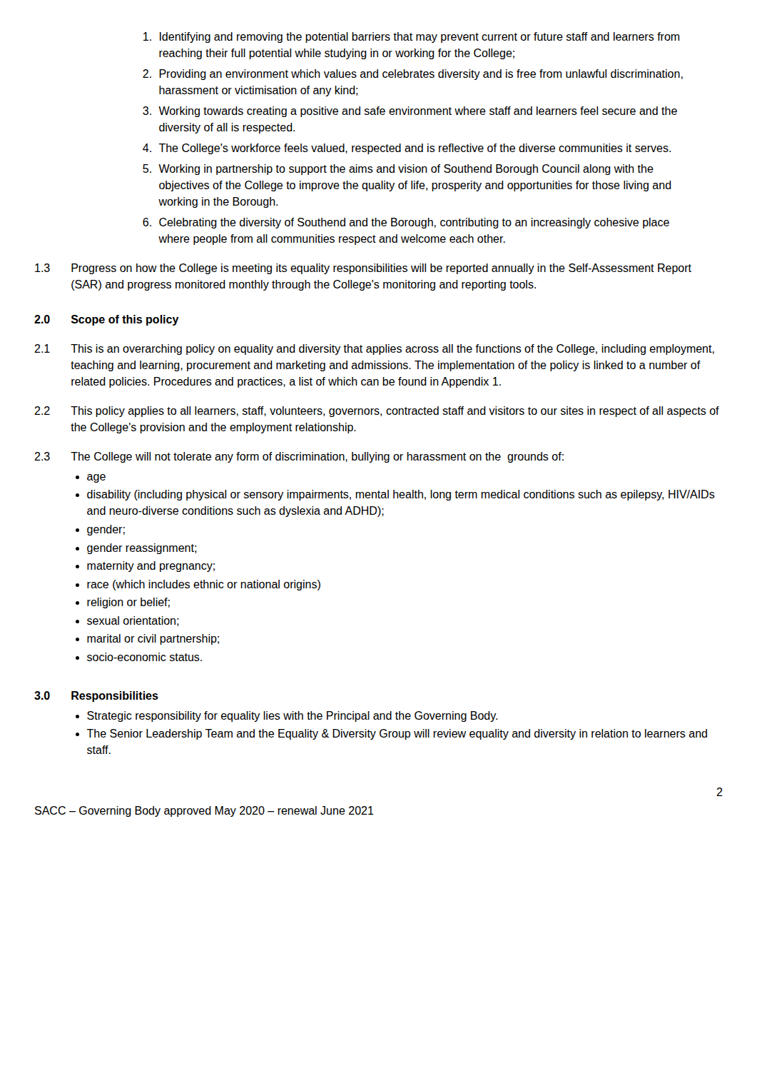Identifying and removing the potential barriers that may prevent current or future staff and learners from reaching their full potential while studying in or working for the College;
Providing an environment which values and celebrates diversity and is free from unlawful discrimination, harassment or victimisation of any kind;
Working towards creating a positive and safe environment where staff and learners feel secure and the diversity of all is respected.
The College's workforce feels valued, respected and is reflective of the diverse communities it serves.
Working in partnership to support the aims and vision of Southend Borough Council along with the objectives of the College to improve the quality of life, prosperity and opportunities for those living and working in the Borough.
Celebrating the diversity of Southend and the Borough, contributing to an increasingly cohesive place where people from all communities respect and welcome each other.
1.3
Progress on how the College is meeting its equality responsibilities will be reported annually in the Self-Assessment Report (SAR) and progress monitored monthly through the College's monitoring and reporting tools.
2.0
Scope of this policy
2.1
This is an overarching policy on equality and diversity that applies across all the functions of the College, including employment, teaching and learning, procurement and marketing and admissions. The implementation of the policy is linked to a number of related policies. Procedures and practices, a list of which can be found in Appendix 1.
2.2
This policy applies to all learners, staff, volunteers, governors, contracted staff and visitors to our sites in respect of all aspects of the College's provision and the employment relationship.
2.3
The College will not tolerate any form of discrimination, bullying or harassment on the grounds of:
age
disability (including physical or sensory impairments, mental health, long term medical conditions such as epilepsy, HIV/AIDs and neuro-diverse conditions such as dyslexia and ADHD);
gender;
gender reassignment;
maternity and pregnancy;
race (which includes ethnic or national origins)
religion or belief;
sexual orientation;
marital or civil partnership;
socio-economic status.
3.0
Responsibilities
Strategic responsibility for equality lies with the Principal and the Governing Body.
The Senior Leadership Team and the Equality & Diversity Group will review equality and diversity in relation to learners and staff.
2
SACC – Governing Body approved May 2020 – renewal June 2021